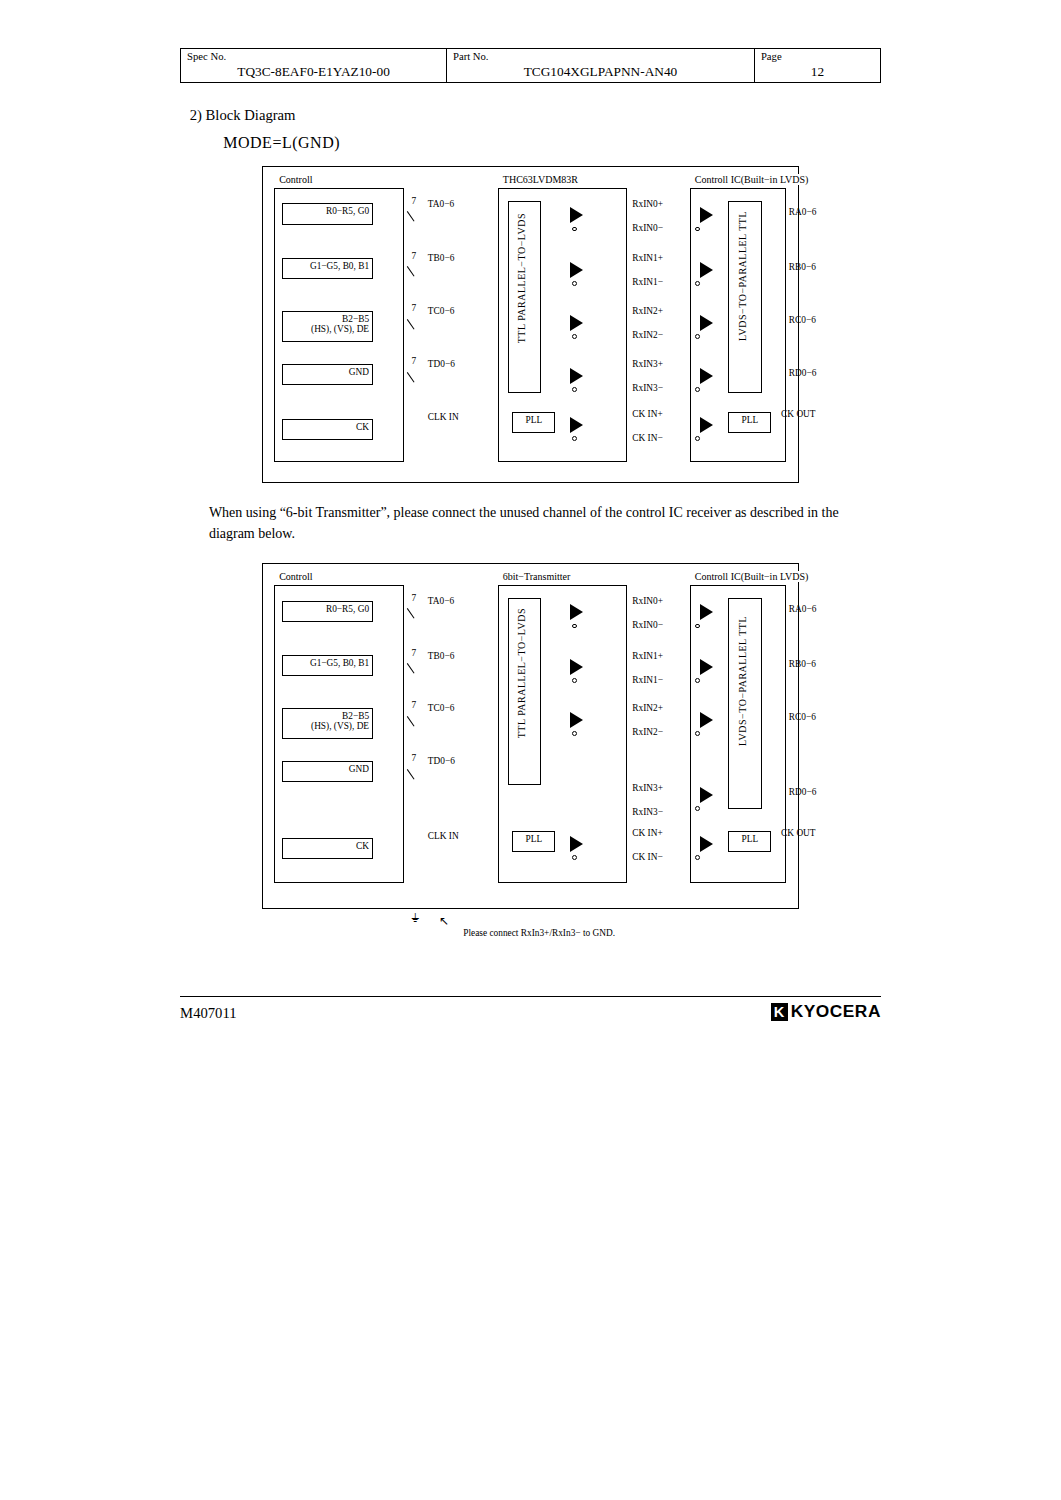| Spec No. TQ3C-8EAF0-E1YAZ10-00 | Part No. TCG104XGLPAPNN-AN40 | Page 12 |
2) Block Diagram
MODE=L(GND)
Controll
R0−R5, G0
G1−G5, B0, B1
B2−B5
(HS), (VS), DE
GND
CK
7
TA0−6
7
TB0−6
7
TC0−6
7
TD0−6
CLK IN
THC63LVDM83R
TTL PARALLEL−TO−LVDS
PLL
RxIN0+
RxIN0−
RxIN1+
RxIN1−
RxIN2+
RxIN2−
RxIN3+
RxIN3−
CK IN+
CK IN−
Controll IC(Built−in LVDS)
LVDS−TO−PARALLEL TTL
PLL
RA0−6
RB0−6
RC0−6
RD0−6
CK OUT
When using “6-bit Transmitter”, please connect the unused channel of the control IC receiver as described in the diagram below.
Controll
R0−R5, G0
G1−G5, B0, B1
B2−B5
(HS), (VS), DE
GND
CK
7
TA0−6
7
TB0−6
7
TC0−6
7
TD0−6
CLK IN
6bit−Transmitter
TTL PARALLEL−TO−LVDS
PLL
RxIN0+
RxIN0−
RxIN1+
RxIN1−
RxIN2+
RxIN2−
RxIN3+
RxIN3−
CK IN+
CK IN−
Controll IC(Built−in LVDS)
LVDS−TO−PARALLEL TTL
PLL
RA0−6
RB0−6
RC0−6
RD0−6
CK OUT
⏚ ↖ Please connect RxIn3+/RxIn3− to GND.
M407011 KKYOCERA